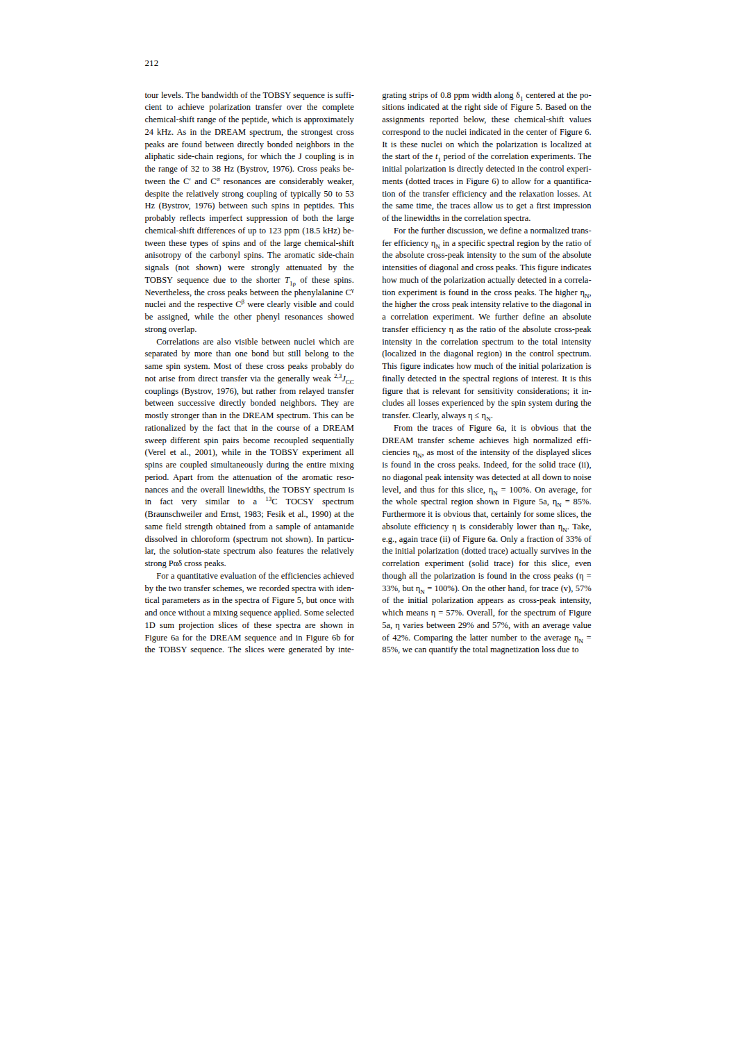212
tour levels. The bandwidth of the TOBSY sequence is sufficient to achieve polarization transfer over the complete chemical-shift range of the peptide, which is approximately 24 kHz. As in the DREAM spectrum, the strongest cross peaks are found between directly bonded neighbors in the aliphatic side-chain regions, for which the J coupling is in the range of 32 to 38 Hz (Bystrov, 1976). Cross peaks between the C′ and Cα resonances are considerably weaker, despite the relatively strong coupling of typically 50 to 53 Hz (Bystrov, 1976) between such spins in peptides. This probably reflects imperfect suppression of both the large chemical-shift differences of up to 123 ppm (18.5 kHz) between these types of spins and of the large chemical-shift anisotropy of the carbonyl spins. The aromatic side-chain signals (not shown) were strongly attenuated by the TOBSY sequence due to the shorter T1ρ of these spins. Nevertheless, the cross peaks between the phenylalanine Cγ nuclei and the respective Cβ were clearly visible and could be assigned, while the other phenyl resonances showed strong overlap.
Correlations are also visible between nuclei which are separated by more than one bond but still belong to the same spin system. Most of these cross peaks probably do not arise from direct transfer via the generally weak 2,3JCC couplings (Bystrov, 1976), but rather from relayed transfer between successive directly bonded neighbors. They are mostly stronger than in the DREAM spectrum. This can be rationalized by the fact that in the course of a DREAM sweep different spin pairs become recoupled sequentially (Verel et al., 2001), while in the TOBSY experiment all spins are coupled simultaneously during the entire mixing period. Apart from the attenuation of the aromatic resonances and the overall linewidths, the TOBSY spectrum is in fact very similar to a 13C TOCSY spectrum (Braunschweiler and Ernst, 1983; Fesik et al., 1990) at the same field strength obtained from a sample of antamanide dissolved in chloroform (spectrum not shown). In particular, the solution-state spectrum also features the relatively strong Pαδ cross peaks.
For a quantitative evaluation of the efficiencies achieved by the two transfer schemes, we recorded spectra with identical parameters as in the spectra of Figure 5, but once with and once without a mixing sequence applied. Some selected 1D sum projection slices of these spectra are shown in Figure 6a for the DREAM sequence and in Figure 6b for the TOBSY sequence. The slices were generated by integrating strips of 0.8 ppm width along δ1 centered at the positions indicated at the right side of Figure 5. Based on the assignments reported below, these chemical-shift values correspond to the nuclei indicated in the center of Figure 6. It is these nuclei on which the polarization is localized at the start of the t1 period of the correlation experiments. The initial polarization is directly detected in the control experiments (dotted traces in Figure 6) to allow for a quantification of the transfer efficiency and the relaxation losses. At the same time, the traces allow us to get a first impression of the linewidths in the correlation spectra.
For the further discussion, we define a normalized transfer efficiency ηN in a specific spectral region by the ratio of the absolute cross-peak intensity to the sum of the absolute intensities of diagonal and cross peaks. This figure indicates how much of the polarization actually detected in a correlation experiment is found in the cross peaks. The higher ηN, the higher the cross peak intensity relative to the diagonal in a correlation experiment. We further define an absolute transfer efficiency η as the ratio of the absolute cross-peak intensity in the correlation spectrum to the total intensity (localized in the diagonal region) in the control spectrum. This figure indicates how much of the initial polarization is finally detected in the spectral regions of interest. It is this figure that is relevant for sensitivity considerations; it includes all losses experienced by the spin system during the transfer. Clearly, always η ≤ ηN.
From the traces of Figure 6a, it is obvious that the DREAM transfer scheme achieves high normalized efficiencies ηN, as most of the intensity of the displayed slices is found in the cross peaks. Indeed, for the solid trace (ii), no diagonal peak intensity was detected at all down to noise level, and thus for this slice, ηN = 100%. On average, for the whole spectral region shown in Figure 5a, ηN = 85%. Furthermore it is obvious that, certainly for some slices, the absolute efficiency η is considerably lower than ηN. Take, e.g., again trace (ii) of Figure 6a. Only a fraction of 33% of the initial polarization (dotted trace) actually survives in the correlation experiment (solid trace) for this slice, even though all the polarization is found in the cross peaks (η = 33%, but ηN = 100%). On the other hand, for trace (v), 57% of the initial polarization appears as cross-peak intensity, which means η = 57%. Overall, for the spectrum of Figure 5a, η varies between 29% and 57%, with an average value of 42%. Comparing the latter number to the average ηN = 85%, we can quantify the total magnetization loss due to